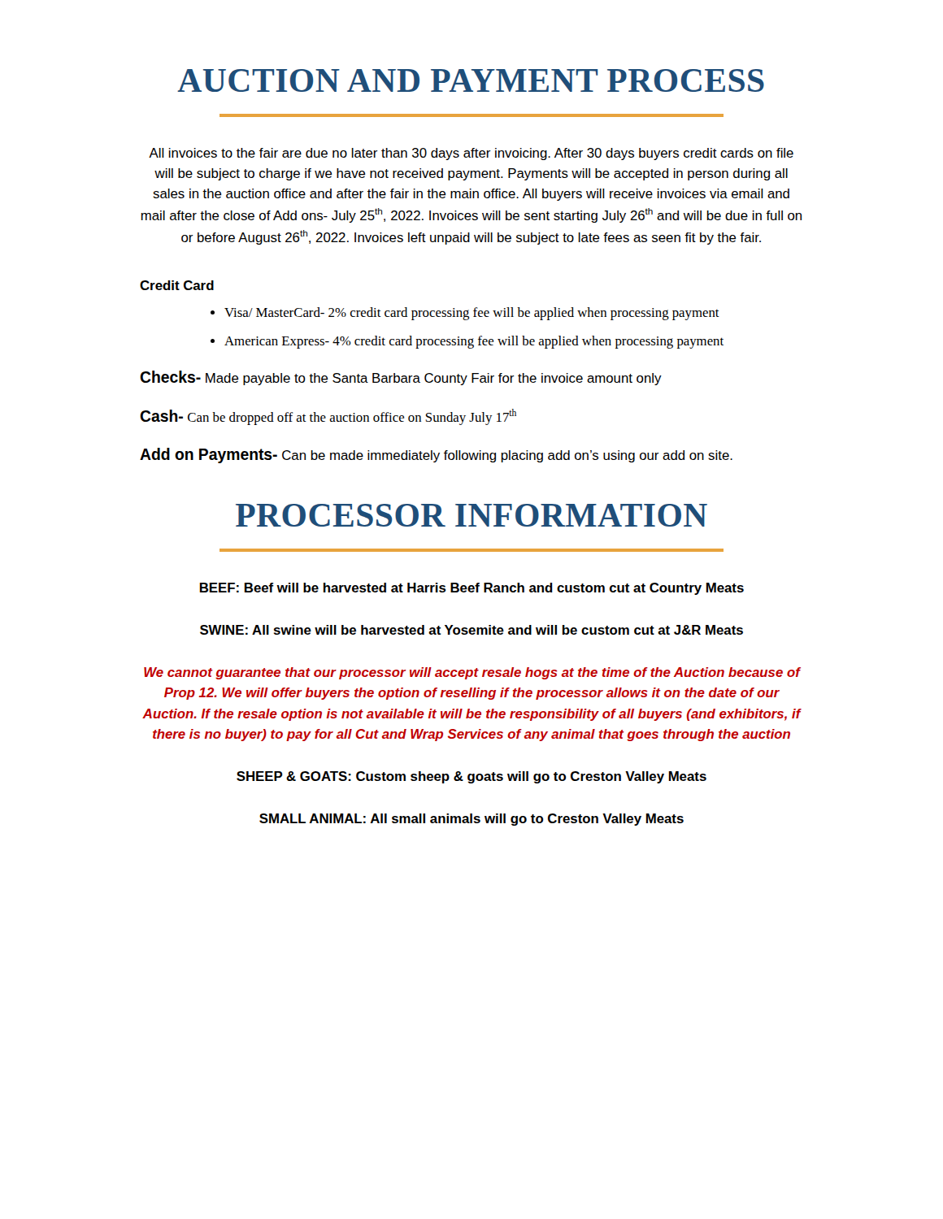AUCTION AND PAYMENT PROCESS
All invoices to the fair are due no later than 30 days after invoicing. After 30 days buyers credit cards on file will be subject to charge if we have not received payment. Payments will be accepted in person during all sales in the auction office and after the fair in the main office. All buyers will receive invoices via email and mail after the close of Add ons- July 25th, 2022. Invoices will be sent starting July 26th and will be due in full on or before August 26th, 2022. Invoices left unpaid will be subject to late fees as seen fit by the fair.
Credit Card
Visa/ MasterCard- 2% credit card processing fee will be applied when processing payment
American Express- 4% credit card processing fee will be applied when processing payment
Checks- Made payable to the Santa Barbara County Fair for the invoice amount only
Cash- Can be dropped off at the auction office on Sunday July 17th
Add on Payments- Can be made immediately following placing add on’s using our add on site.
PROCESSOR INFORMATION
BEEF: Beef will be harvested at Harris Beef Ranch and custom cut at Country Meats
SWINE: All swine will be harvested at Yosemite and will be custom cut at J&R Meats
We cannot guarantee that our processor will accept resale hogs at the time of the Auction because of Prop 12. We will offer buyers the option of reselling if the processor allows it on the date of our Auction. If the resale option is not available it will be the responsibility of all buyers (and exhibitors, if there is no buyer) to pay for all Cut and Wrap Services of any animal that goes through the auction
SHEEP & GOATS: Custom sheep & goats will go to Creston Valley Meats
SMALL ANIMAL: All small animals will go to Creston Valley Meats